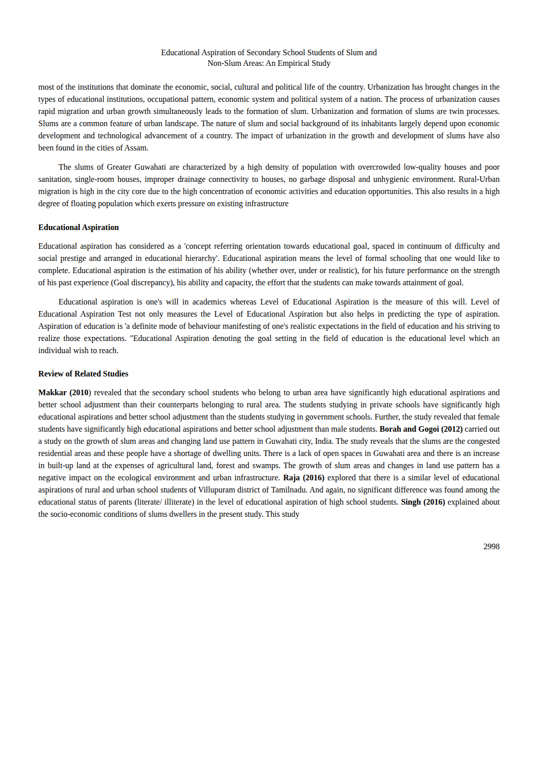Educational Aspiration of Secondary School Students of Slum and
Non-Slum Areas: An Empirical Study
most of the institutions that dominate the economic, social, cultural and political life of the country. Urbanization has brought changes in the types of educational institutions, occupational pattern, economic system and political system of a nation. The process of urbanization causes rapid migration and urban growth simultaneously leads to the formation of slum. Urbanization and formation of slums are twin processes. Slums are a common feature of urban landscape. The nature of slum and social background of its inhabitants largely depend upon economic development and technological advancement of a country. The impact of urbanization in the growth and development of slums have also been found in the cities of Assam.
The slums of Greater Guwahati are characterized by a high density of population with overcrowded low-quality houses and poor sanitation, single-room houses, improper drainage connectivity to houses, no garbage disposal and unhygienic environment. Rural-Urban migration is high in the city core due to the high concentration of economic activities and education opportunities. This also results in a high degree of floating population which exerts pressure on existing infrastructure
Educational Aspiration
Educational aspiration has considered as a 'concept referring orientation towards educational goal, spaced in continuum of difficulty and social prestige and arranged in educational hierarchy'. Educational aspiration means the level of formal schooling that one would like to complete. Educational aspiration is the estimation of his ability (whether over, under or realistic), for his future performance on the strength of his past experience (Goal discrepancy), his ability and capacity, the effort that the students can make towards attainment of goal.
Educational aspiration is one's will in academics whereas Level of Educational Aspiration is the measure of this will. Level of Educational Aspiration Test not only measures the Level of Educational Aspiration but also helps in predicting the type of aspiration. Aspiration of education is 'a definite mode of behaviour manifesting of one's realistic expectations in the field of education and his striving to realize those expectations. "Educational Aspiration denoting the goal setting in the field of education is the educational level which an individual wish to reach.
Review of Related Studies
Makkar (2010) revealed that the secondary school students who belong to urban area have significantly high educational aspirations and better school adjustment than their counterparts belonging to rural area. The students studying in private schools have significantly high educational aspirations and better school adjustment than the students studying in government schools. Further, the study revealed that female students have significantly high educational aspirations and better school adjustment than male students. Borah and Gogoi (2012) carried out a study on the growth of slum areas and changing land use pattern in Guwahati city, India. The study reveals that the slums are the congested residential areas and these people have a shortage of dwelling units. There is a lack of open spaces in Guwahati area and there is an increase in built-up land at the expenses of agricultural land, forest and swamps. The growth of slum areas and changes in land use pattern has a negative impact on the ecological environment and urban infrastructure. Raja (2016) explored that there is a similar level of educational aspirations of rural and urban school students of Villupuram district of Tamilnadu. And again, no significant difference was found among the educational status of parents (literate/ illiterate) in the level of educational aspiration of high school students. Singh (2016) explained about the socio-economic conditions of slums dwellers in the present study. This study
2998